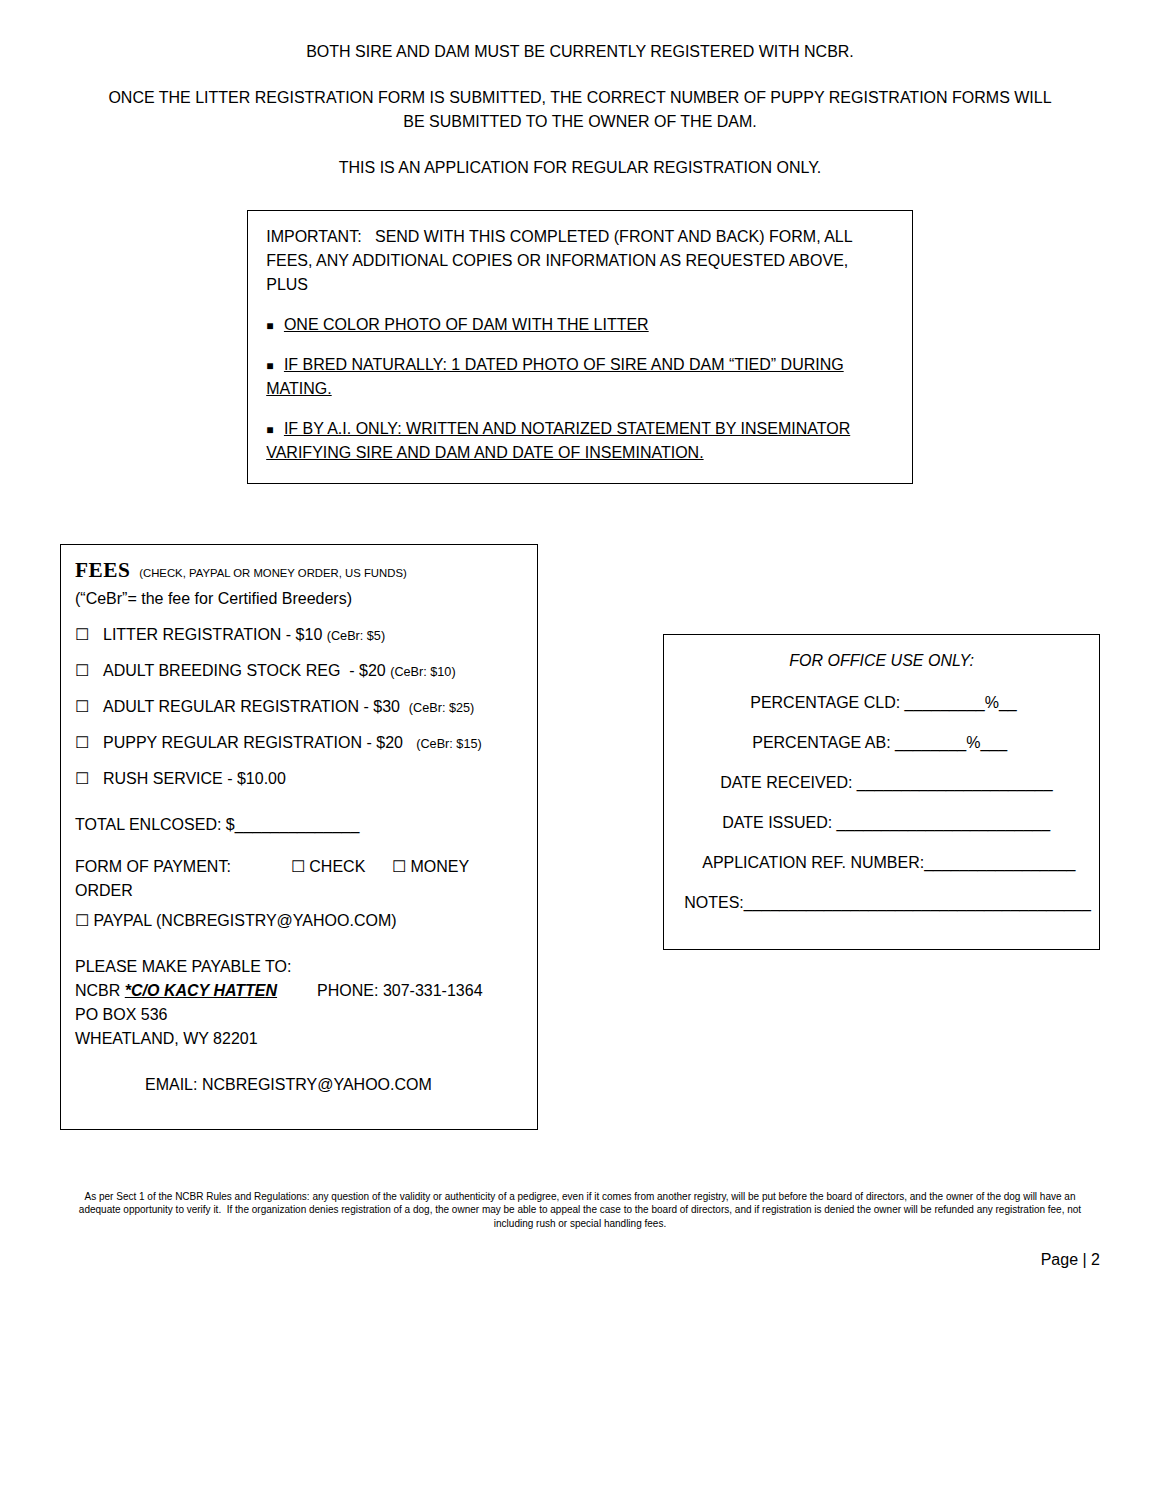BOTH SIRE AND DAM MUST BE CURRENTLY REGISTERED WITH NCBR.
ONCE THE LITTER REGISTRATION FORM IS SUBMITTED, THE CORRECT NUMBER OF PUPPY REGISTRATION FORMS WILL BE SUBMITTED TO THE OWNER OF THE DAM.
THIS IS AN APPLICATION FOR REGULAR REGISTRATION ONLY.
IMPORTANT: SEND WITH THIS COMPLETED (FRONT AND BACK) FORM, ALL FEES, ANY ADDITIONAL COPIES OR INFORMATION AS REQUESTED ABOVE, PLUS
■ ONE COLOR PHOTO OF DAM WITH THE LITTER
■ IF BRED NATURALLY: 1 DATED PHOTO OF SIRE AND DAM “TIED” DURING MATING.
■ IF BY A.I. ONLY: WRITTEN AND NOTARIZED STATEMENT BY INSEMINATOR VARIFYING SIRE AND DAM AND DATE OF INSEMINATION.
FEES (CHECK, PAYPAL OR MONEY ORDER, US FUNDS)
(“CeBr”= the fee for Certified Breeders)
☐LITTER REGISTRATION - $10 (CeBr: $5)
☐ADULT BREEDING STOCK REG - $20 (CeBr: $10)
☐ADULT REGULAR REGISTRATION - $30 (CeBr: $25)
☐PUPPY REGULAR REGISTRATION - $20 (CeBr: $15)
☐RUSH SERVICE - $10.00
TOTAL ENLCOSED: $______________
FORM OF PAYMENT: ☐ CHECK ☐ MONEY ORDER
☐ PAYPAL (NCBREGISTRY@YAHOO.COM)
PLEASE MAKE PAYABLE TO:
NCBR *C/O KACY HATTEN PHONE: 307-331-1364
PO BOX 536
WHEATLAND, WY 82201
EMAIL: NCBREGISTRY@YAHOO.COM
FOR OFFICE USE ONLY:
PERCENTAGE CLD: _________%__
PERCENTAGE AB: ________%___
DATE RECEIVED: ______________________
DATE ISSUED: ________________________
APPLICATION REF. NUMBER:_________________
NOTES:_______________________________________
As per Sect 1 of the NCBR Rules and Regulations: any question of the validity or authenticity of a pedigree, even if it comes from another registry, will be put before the board of directors, and the owner of the dog will have an adequate opportunity to verify it. If the organization denies registration of a dog, the owner may be able to appeal the case to the board of directors, and if registration is denied the owner will be refunded any registration fee, not including rush or special handling fees.
Page | 2